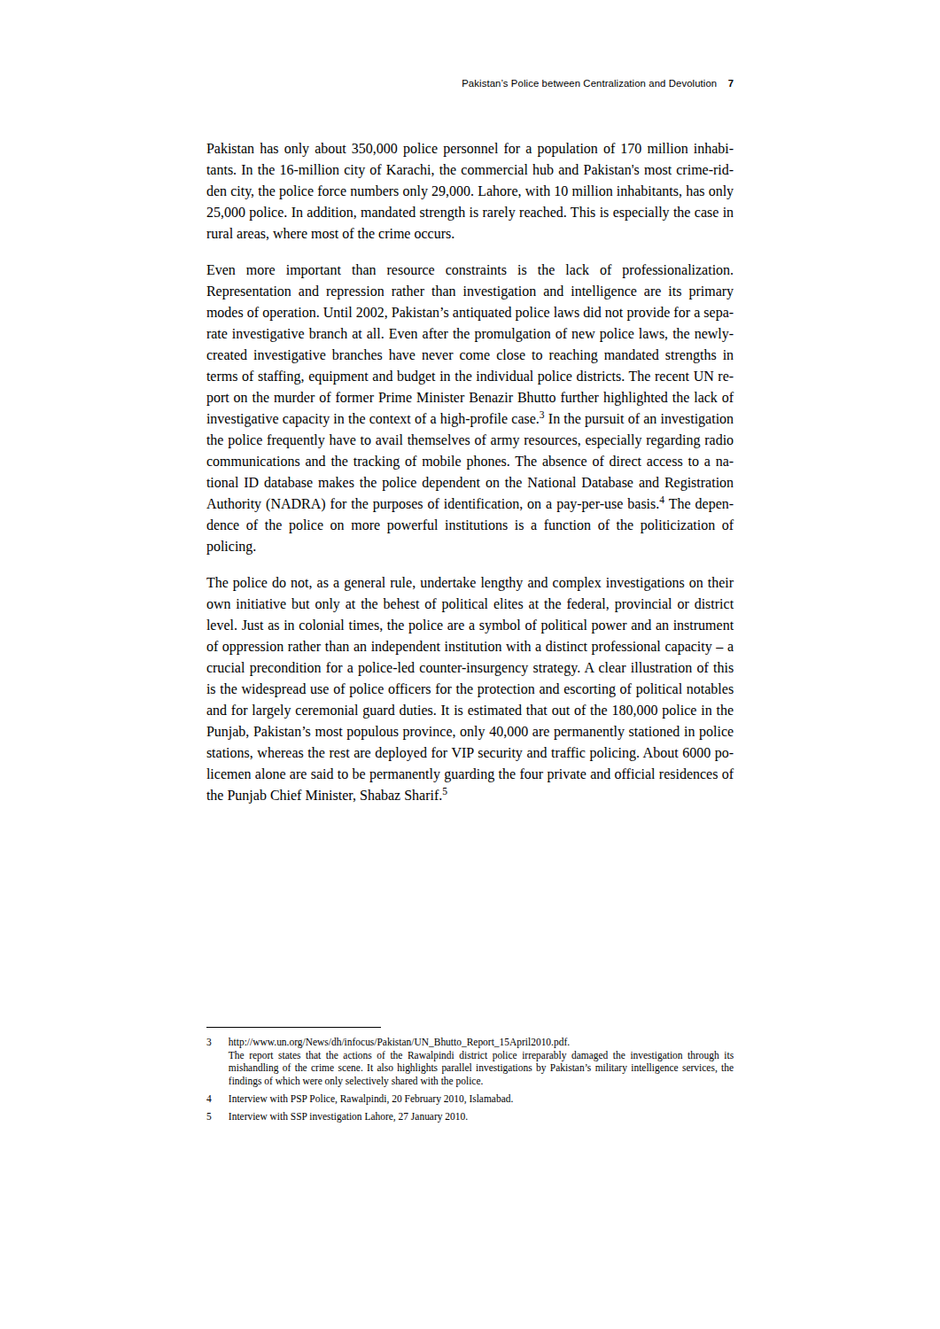Pakistan’s Police between Centralization and Devolution7
Pakistan has only about 350,000 police personnel for a population of 170 million inhabitants. In the 16-million city of Karachi, the commercial hub and Pakistan's most crime-ridden city, the police force numbers only 29,000. Lahore, with 10 million inhabitants, has only 25,000 police. In addition, mandated strength is rarely reached. This is especially the case in rural areas, where most of the crime occurs.
Even more important than resource constraints is the lack of professionalization. Representation and repression rather than investigation and intelligence are its primary modes of operation. Until 2002, Pakistan’s antiquated police laws did not provide for a separate investigative branch at all. Even after the promulgation of new police laws, the newly-created investigative branches have never come close to reaching mandated strengths in terms of staffing, equipment and budget in the individual police districts. The recent UN report on the murder of former Prime Minister Benazir Bhutto further highlighted the lack of investigative capacity in the context of a high-profile case.3 In the pursuit of an investigation the police frequently have to avail themselves of army resources, especially regarding radio communications and the tracking of mobile phones. The absence of direct access to a national ID database makes the police dependent on the National Database and Registration Authority (NADRA) for the purposes of identification, on a pay-per-use basis.4 The dependence of the police on more powerful institutions is a function of the politicization of policing.
The police do not, as a general rule, undertake lengthy and complex investigations on their own initiative but only at the behest of political elites at the federal, provincial or district level. Just as in colonial times, the police are a symbol of political power and an instrument of oppression rather than an independent institution with a distinct professional capacity – a crucial precondition for a police-led counter-insurgency strategy. A clear illustration of this is the widespread use of police officers for the protection and escorting of political notables and for largely ceremonial guard duties. It is estimated that out of the 180,000 police in the Punjab, Pakistan’s most populous province, only 40,000 are permanently stationed in police stations, whereas the rest are deployed for VIP security and traffic policing. About 6000 policemen alone are said to be permanently guarding the four private and official residences of the Punjab Chief Minister, Shabaz Sharif.5
3
http://www.un.org/News/dh/infocus/Pakistan/UN_Bhutto_Report_15April2010.pdf. The report states that the actions of the Rawalpindi district police irreparably damaged the investigation through its mishandling of the crime scene. It also highlights parallel investigations by Pakistan’s military intelligence services, the findings of which were only selectively shared with the police.
4
Interview with PSP Police, Rawalpindi, 20 February 2010, Islamabad.
5
Interview with SSP investigation Lahore, 27 January 2010.